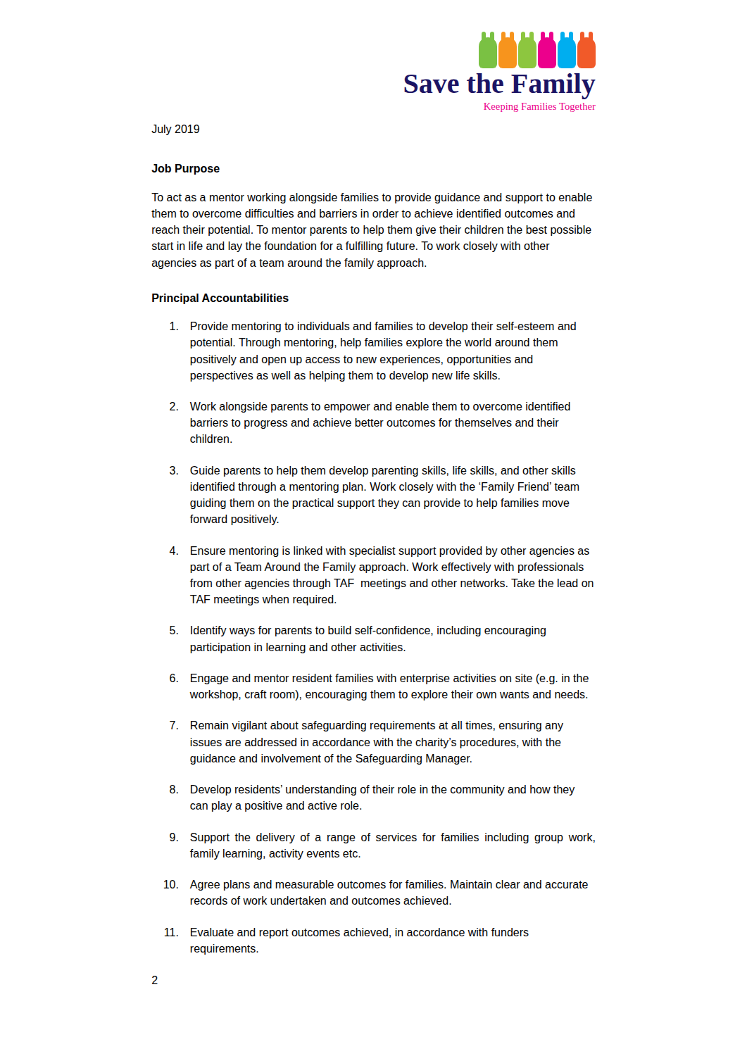Save the Family
Keeping Families Together
July 2019
Job Purpose
To act as a mentor working alongside families to provide guidance and support to enable them to overcome difficulties and barriers in order to achieve identified outcomes and reach their potential. To mentor parents to help them give their children the best possible start in life and lay the foundation for a fulfilling future. To work closely with other agencies as part of a team around the family approach.
Principal Accountabilities
Provide mentoring to individuals and families to develop their self-esteem and potential. Through mentoring, help families explore the world around them positively and open up access to new experiences, opportunities and perspectives as well as helping them to develop new life skills.
Work alongside parents to empower and enable them to overcome identified barriers to progress and achieve better outcomes for themselves and their children.
Guide parents to help them develop parenting skills, life skills, and other skills identified through a mentoring plan. Work closely with the ‘Family Friend’ team guiding them on the practical support they can provide to help families move forward positively.
Ensure mentoring is linked with specialist support provided by other agencies as part of a Team Around the Family approach. Work effectively with professionals from other agencies through TAF meetings and other networks. Take the lead on TAF meetings when required.
Identify ways for parents to build self-confidence, including encouraging participation in learning and other activities.
Engage and mentor resident families with enterprise activities on site (e.g. in the workshop, craft room), encouraging them to explore their own wants and needs.
Remain vigilant about safeguarding requirements at all times, ensuring any issues are addressed in accordance with the charity’s procedures, with the guidance and involvement of the Safeguarding Manager.
Develop residents’ understanding of their role in the community and how they can play a positive and active role.
Support the delivery of a range of services for families including group work, family learning, activity events etc.
Agree plans and measurable outcomes for families. Maintain clear and accurate records of work undertaken and outcomes achieved.
Evaluate and report outcomes achieved, in accordance with funders requirements.
2